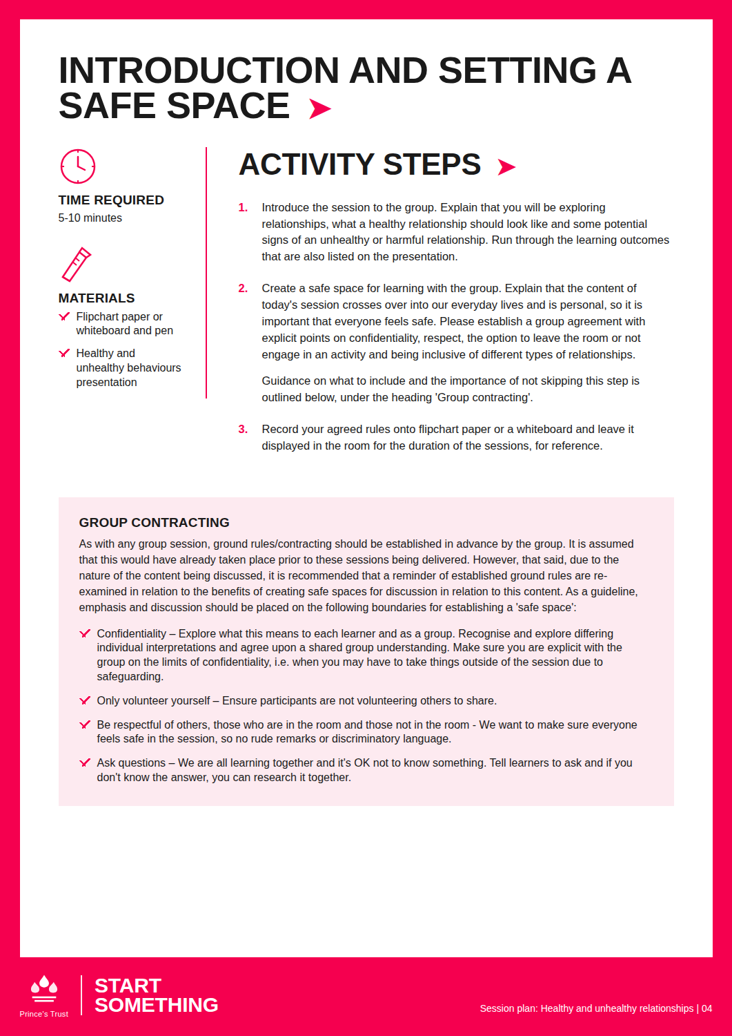Introduction and setting a safe space ➤
Time required
5-10 minutes
Materials
Flipchart paper or whiteboard and pen
Healthy and unhealthy behaviours presentation
Activity steps ➤
Introduce the session to the group. Explain that you will be exploring relationships, what a healthy relationship should look like and some potential signs of an unhealthy or harmful relationship. Run through the learning outcomes that are also listed on the presentation.
Create a safe space for learning with the group. Explain that the content of today's session crosses over into our everyday lives and is personal, so it is important that everyone feels safe. Please establish a group agreement with explicit points on confidentiality, respect, the option to leave the room or not engage in an activity and being inclusive of different types of relationships.
Guidance on what to include and the importance of not skipping this step is outlined below, under the heading 'Group contracting'.
Record your agreed rules onto flipchart paper or a whiteboard and leave it displayed in the room for the duration of the sessions, for reference.
Group contracting
As with any group session, ground rules/contracting should be established in advance by the group. It is assumed that this would have already taken place prior to these sessions being delivered. However, that said, due to the nature of the content being discussed, it is recommended that a reminder of established ground rules are re-examined in relation to the benefits of creating safe spaces for discussion in relation to this content. As a guideline, emphasis and discussion should be placed on the following boundaries for establishing a 'safe space':
Confidentiality – Explore what this means to each learner and as a group. Recognise and explore differing individual interpretations and agree upon a shared group understanding. Make sure you are explicit with the group on the limits of confidentiality, i.e. when you may have to take things outside of the session due to safeguarding.
Only volunteer yourself – Ensure participants are not volunteering others to share.
Be respectful of others, those who are in the room and those not in the room - We want to make sure everyone feels safe in the session, so no rude remarks or discriminatory language.
Ask questions – We are all learning together and it's OK not to know something. Tell learners to ask and if you don't know the answer, you can research it together.
Prince's Trust
Start
Something
Session plan: Healthy and unhealthy relationships | 04